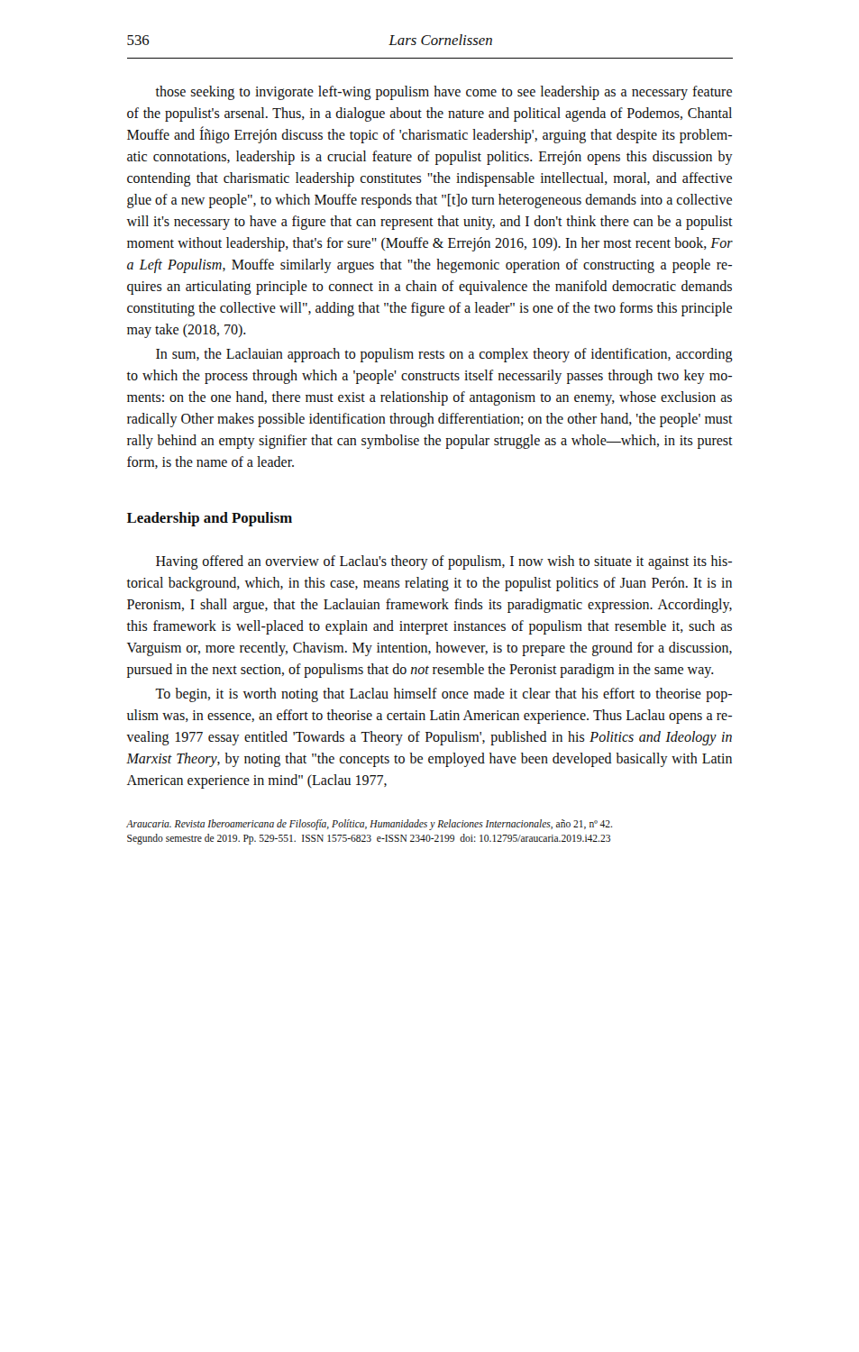536 Lars Cornelissen
those seeking to invigorate left-wing populism have come to see leadership as a necessary feature of the populist's arsenal. Thus, in a dialogue about the nature and political agenda of Podemos, Chantal Mouffe and Íñigo Errejón discuss the topic of 'charismatic leadership', arguing that despite its problematic connotations, leadership is a crucial feature of populist politics. Errejón opens this discussion by contending that charismatic leadership constitutes "the indispensable intellectual, moral, and affective glue of a new people", to which Mouffe responds that "[t]o turn heterogeneous demands into a collective will it's necessary to have a figure that can represent that unity, and I don't think there can be a populist moment without leadership, that's for sure" (Mouffe & Errejón 2016, 109). In her most recent book, For a Left Populism, Mouffe similarly argues that "the hegemonic operation of constructing a people requires an articulating principle to connect in a chain of equivalence the manifold democratic demands constituting the collective will", adding that "the figure of a leader" is one of the two forms this principle may take (2018, 70).
In sum, the Laclauian approach to populism rests on a complex theory of identification, according to which the process through which a 'people' constructs itself necessarily passes through two key moments: on the one hand, there must exist a relationship of antagonism to an enemy, whose exclusion as radically Other makes possible identification through differentiation; on the other hand, 'the people' must rally behind an empty signifier that can symbolise the popular struggle as a whole—which, in its purest form, is the name of a leader.
Leadership and Populism
Having offered an overview of Laclau's theory of populism, I now wish to situate it against its historical background, which, in this case, means relating it to the populist politics of Juan Perón. It is in Peronism, I shall argue, that the Laclauian framework finds its paradigmatic expression. Accordingly, this framework is well-placed to explain and interpret instances of populism that resemble it, such as Varguism or, more recently, Chavism. My intention, however, is to prepare the ground for a discussion, pursued in the next section, of populisms that do not resemble the Peronist paradigm in the same way.
To begin, it is worth noting that Laclau himself once made it clear that his effort to theorise populism was, in essence, an effort to theorise a certain Latin American experience. Thus Laclau opens a revealing 1977 essay entitled 'Towards a Theory of Populism', published in his Politics and Ideology in Marxist Theory, by noting that "the concepts to be employed have been developed basically with Latin American experience in mind" (Laclau 1977,
Araucaria. Revista Iberoamericana de Filosofía, Política, Humanidades y Relaciones Internacionales, año 21, nº 42.
Segundo semestre de 2019. Pp. 529-551. ISSN 1575-6823 e-ISSN 2340-2199 doi: 10.12795/araucaria.2019.i42.23